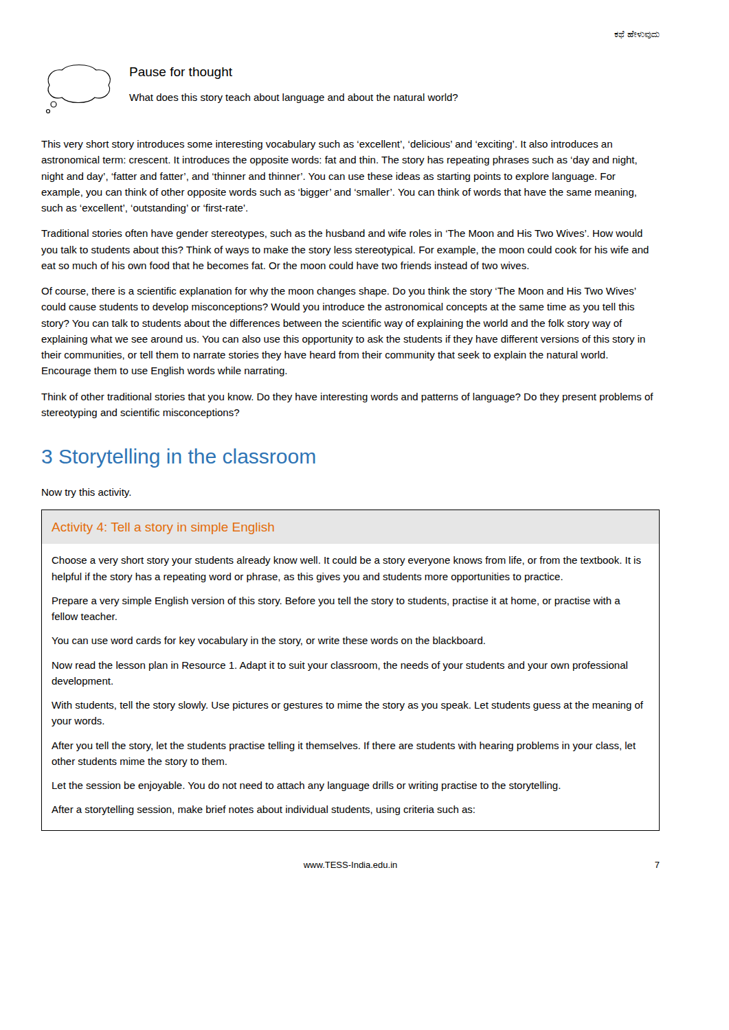ಕಥೆ ಹೇಳುವುದು
Pause for thought
What does this story teach about language and about the natural world?
This very short story introduces some interesting vocabulary such as ‘excellent’, ‘delicious’ and ‘exciting’. It also introduces an astronomical term: crescent. It introduces the opposite words: fat and thin. The story has repeating phrases such as ‘day and night, night and day’, ‘fatter and fatter’, and ‘thinner and thinner’. You can use these ideas as starting points to explore language. For example, you can think of other opposite words such as ‘bigger’ and ‘smaller’. You can think of words that have the same meaning, such as ‘excellent’, ‘outstanding’ or ‘first-rate’.
Traditional stories often have gender stereotypes, such as the husband and wife roles in ‘The Moon and His Two Wives’. How would you talk to students about this? Think of ways to make the story less stereotypical. For example, the moon could cook for his wife and eat so much of his own food that he becomes fat. Or the moon could have two friends instead of two wives.
Of course, there is a scientific explanation for why the moon changes shape. Do you think the story ‘The Moon and His Two Wives’ could cause students to develop misconceptions? Would you introduce the astronomical concepts at the same time as you tell this story? You can talk to students about the differences between the scientific way of explaining the world and the folk story way of explaining what we see around us. You can also use this opportunity to ask the students if they have different versions of this story in their communities, or tell them to narrate stories they have heard from their community that seek to explain the natural world. Encourage them to use English words while narrating.
Think of other traditional stories that you know. Do they have interesting words and patterns of language? Do they present problems of stereotyping and scientific misconceptions?
3 Storytelling in the classroom
Now try this activity.
Activity 4: Tell a story in simple English
Choose a very short story your students already know well. It could be a story everyone knows from life, or from the textbook. It is helpful if the story has a repeating word or phrase, as this gives you and students more opportunities to practice.
Prepare a very simple English version of this story. Before you tell the story to students, practise it at home, or practise with a fellow teacher.
You can use word cards for key vocabulary in the story, or write these words on the blackboard.
Now read the lesson plan in Resource 1. Adapt it to suit your classroom, the needs of your students and your own professional development.
With students, tell the story slowly. Use pictures or gestures to mime the story as you speak. Let students guess at the meaning of your words.
After you tell the story, let the students practise telling it themselves. If there are students with hearing problems in your class, let other students mime the story to them.
Let the session be enjoyable. You do not need to attach any language drills or writing practise to the storytelling.
After a storytelling session, make brief notes about individual students, using criteria such as:
www.TESS-India.edu.in 7